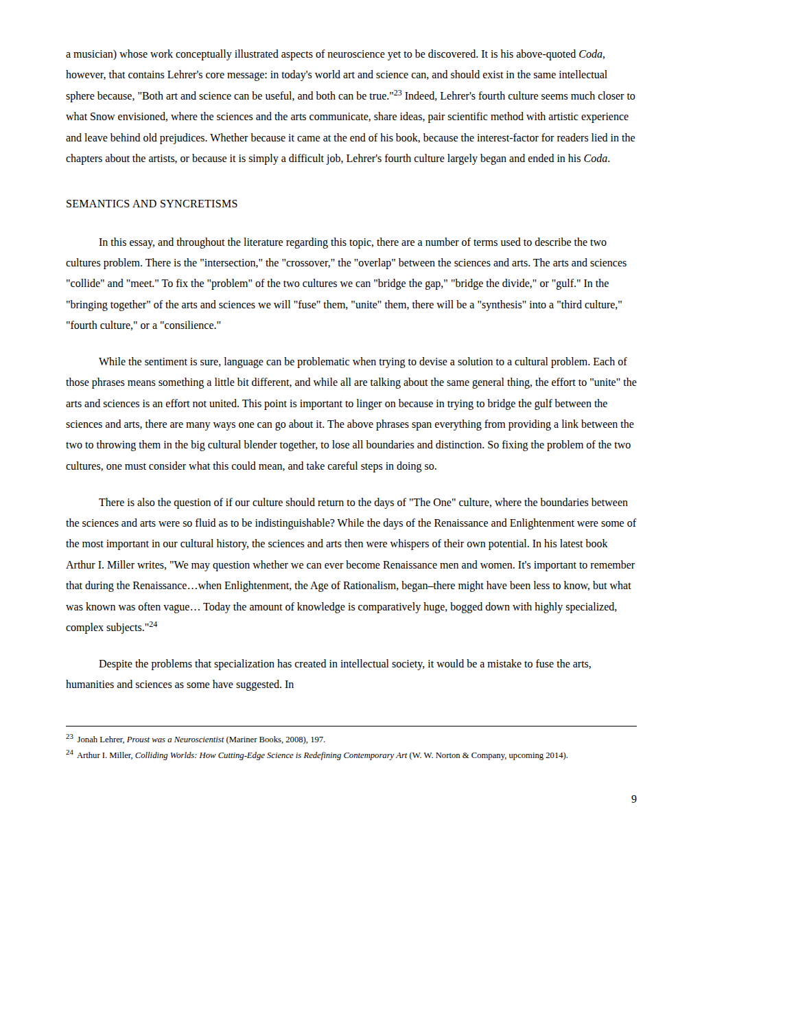a musician) whose work conceptually illustrated aspects of neuroscience yet to be discovered. It is his above-quoted Coda, however, that contains Lehrer's core message: in today's world art and science can, and should exist in the same intellectual sphere because, "Both art and science can be useful, and both can be true."23 Indeed, Lehrer's fourth culture seems much closer to what Snow envisioned, where the sciences and the arts communicate, share ideas, pair scientific method with artistic experience and leave behind old prejudices. Whether because it came at the end of his book, because the interest-factor for readers lied in the chapters about the artists, or because it is simply a difficult job, Lehrer's fourth culture largely began and ended in his Coda.
Semantics and Syncretisms
In this essay, and throughout the literature regarding this topic, there are a number of terms used to describe the two cultures problem. There is the "intersection," the "crossover," the "overlap" between the sciences and arts. The arts and sciences "collide" and "meet." To fix the "problem" of the two cultures we can "bridge the gap," "bridge the divide," or "gulf." In the "bringing together" of the arts and sciences we will "fuse" them, "unite" them, there will be a "synthesis" into a "third culture," "fourth culture," or a "consilience."
While the sentiment is sure, language can be problematic when trying to devise a solution to a cultural problem. Each of those phrases means something a little bit different, and while all are talking about the same general thing, the effort to "unite" the arts and sciences is an effort not united. This point is important to linger on because in trying to bridge the gulf between the sciences and arts, there are many ways one can go about it. The above phrases span everything from providing a link between the two to throwing them in the big cultural blender together, to lose all boundaries and distinction. So fixing the problem of the two cultures, one must consider what this could mean, and take careful steps in doing so.
There is also the question of if our culture should return to the days of "The One" culture, where the boundaries between the sciences and arts were so fluid as to be indistinguishable? While the days of the Renaissance and Enlightenment were some of the most important in our cultural history, the sciences and arts then were whispers of their own potential. In his latest book Arthur I. Miller writes, "We may question whether we can ever become Renaissance men and women. It's important to remember that during the Renaissance…when Enlightenment, the Age of Rationalism, began–there might have been less to know, but what was known was often vague… Today the amount of knowledge is comparatively huge, bogged down with highly specialized, complex subjects."24
Despite the problems that specialization has created in intellectual society, it would be a mistake to fuse the arts, humanities and sciences as some have suggested. In
23 Jonah Lehrer, Proust was a Neuroscientist (Mariner Books, 2008), 197.
24 Arthur I. Miller, Colliding Worlds: How Cutting-Edge Science is Redefining Contemporary Art (W. W. Norton & Company, upcoming 2014).
9